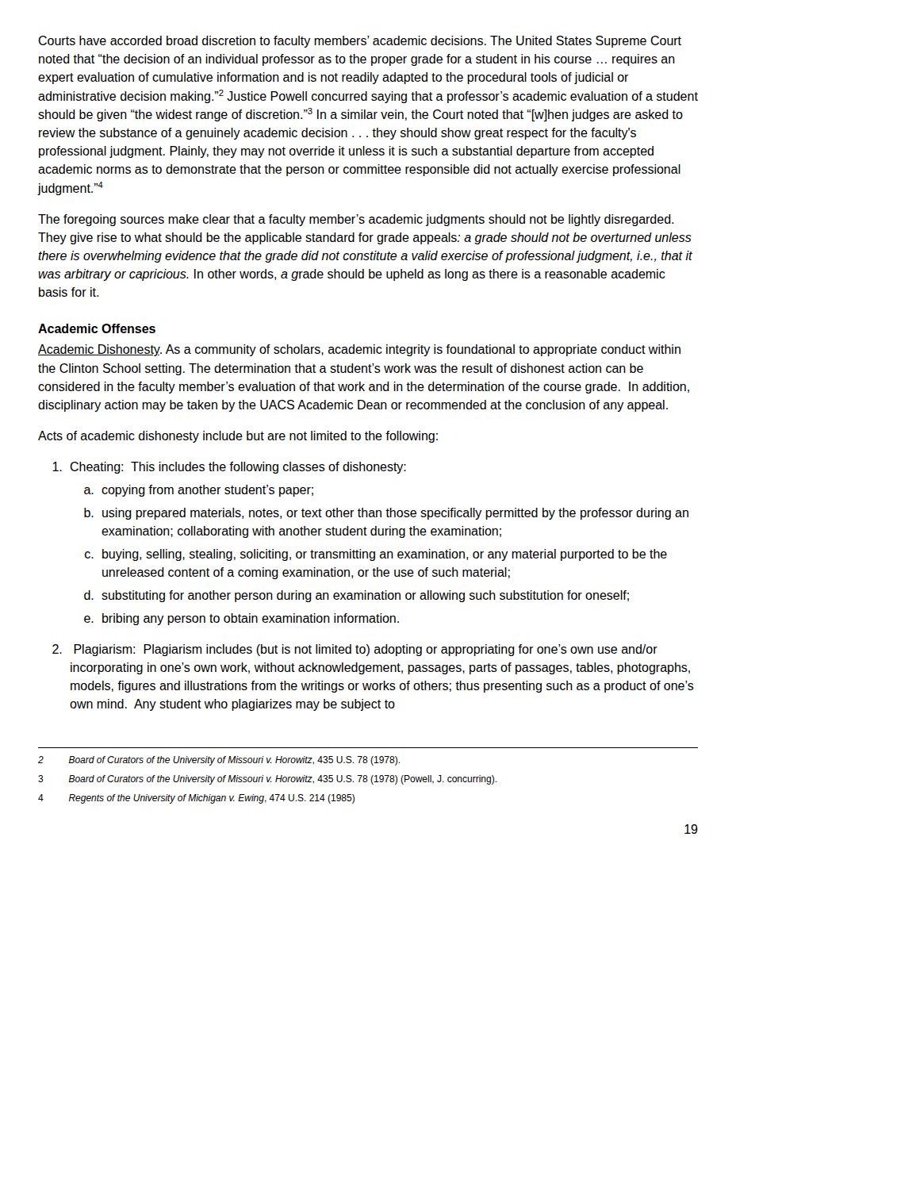Courts have accorded broad discretion to faculty members’ academic decisions. The United States Supreme Court noted that “the decision of an individual professor as to the proper grade for a student in his course … requires an expert evaluation of cumulative information and is not readily adapted to the procedural tools of judicial or administrative decision making.”2 Justice Powell concurred saying that a professor’s academic evaluation of a student should be given “the widest range of discretion.”3 In a similar vein, the Court noted that “[w]hen judges are asked to review the substance of a genuinely academic decision . . . they should show great respect for the faculty's professional judgment. Plainly, they may not override it unless it is such a substantial departure from accepted academic norms as to demonstrate that the person or committee responsible did not actually exercise professional judgment.”4
The foregoing sources make clear that a faculty member’s academic judgments should not be lightly disregarded. They give rise to what should be the applicable standard for grade appeals: a grade should not be overturned unless there is overwhelming evidence that the grade did not constitute a valid exercise of professional judgment, i.e., that it was arbitrary or capricious. In other words, a grade should be upheld as long as there is a reasonable academic basis for it.
Academic Offenses
Academic Dishonesty. As a community of scholars, academic integrity is foundational to appropriate conduct within the Clinton School setting. The determination that a student’s work was the result of dishonest action can be considered in the faculty member’s evaluation of that work and in the determination of the course grade. In addition, disciplinary action may be taken by the UACS Academic Dean or recommended at the conclusion of any appeal.
Acts of academic dishonesty include but are not limited to the following:
Cheating: This includes the following classes of dishonesty:
copying from another student’s paper;
using prepared materials, notes, or text other than those specifically permitted by the professor during an examination; collaborating with another student during the examination;
buying, selling, stealing, soliciting, or transmitting an examination, or any material purported to be the unreleased content of a coming examination, or the use of such material;
substituting for another person during an examination or allowing such substitution for oneself;
bribing any person to obtain examination information.
Plagiarism: Plagiarism includes (but is not limited to) adopting or appropriating for one’s own use and/or incorporating in one’s own work, without acknowledgement, passages, parts of passages, tables, photographs, models, figures and illustrations from the writings or works of others; thus presenting such as a product of one’s own mind. Any student who plagiarizes may be subject to
2 Board of Curators of the University of Missouri v. Horowitz, 435 U.S. 78 (1978).
3 Board of Curators of the University of Missouri v. Horowitz, 435 U.S. 78 (1978) (Powell, J. concurring).
4 Regents of the University of Michigan v. Ewing, 474 U.S. 214 (1985)
19